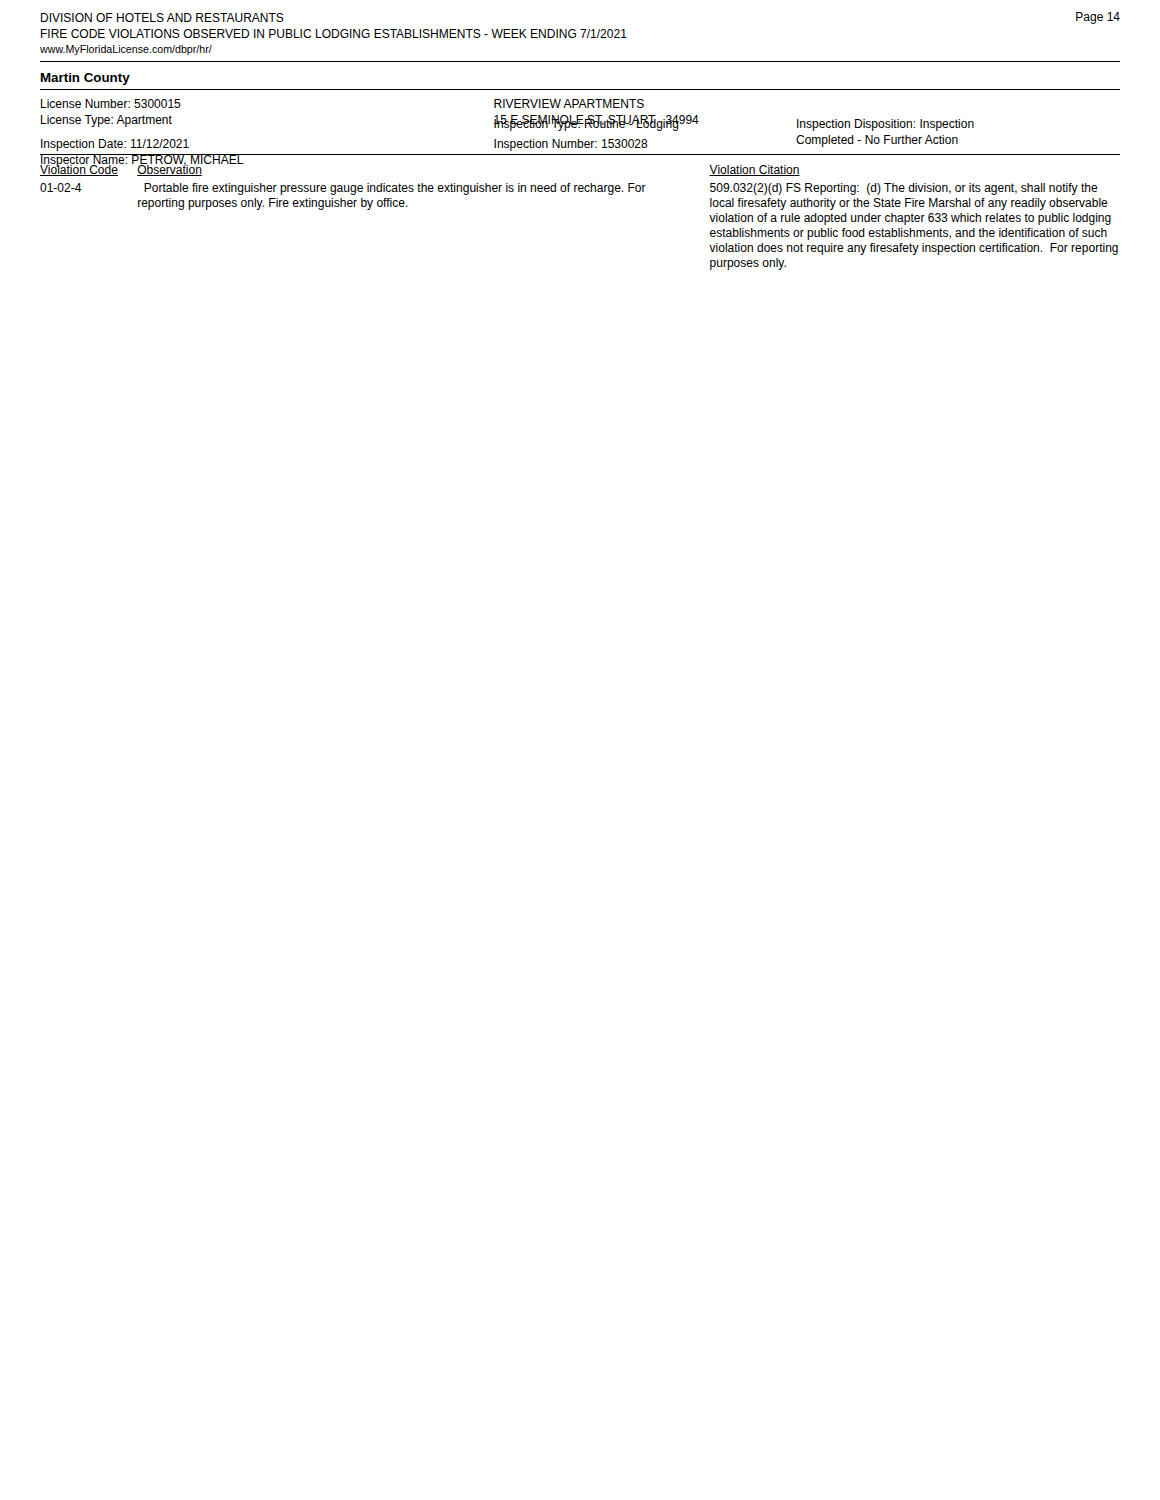Page 14
DIVISION OF HOTELS AND RESTAURANTS
FIRE CODE VIOLATIONS OBSERVED IN PUBLIC LODGING ESTABLISHMENTS - WEEK ENDING 7/1/2021
www.MyFloridaLicense.com/dbpr/hr/
Martin County
| License Number: 5300015 | RIVERVIEW APARTMENTS |
| License Type: Apartment | 15 E SEMINOLE ST, STUART 34994 |
| Inspection Date: 11/12/2021 | Inspection Number: 1530028 | |
| Inspector Name: PETROW, MICHAEL | | |
| | Inspection Type: Routine - Lodging | Inspection Disposition: Inspection Completed - No Further Action |
| Violation Code | Observation | Violation Citation |
| 01-02-4 | Portable fire extinguisher pressure gauge indicates the extinguisher is in need of recharge. For reporting purposes only. Fire extinguisher by office. | 509.032(2)(d) FS Reporting: (d) The division, or its agent, shall notify the local firesafety authority or the State Fire Marshal of any readily observable violation of a rule adopted under chapter 633 which relates to public lodging establishments or public food establishments, and the identification of such violation does not require any firesafety inspection certification. For reporting purposes only. |